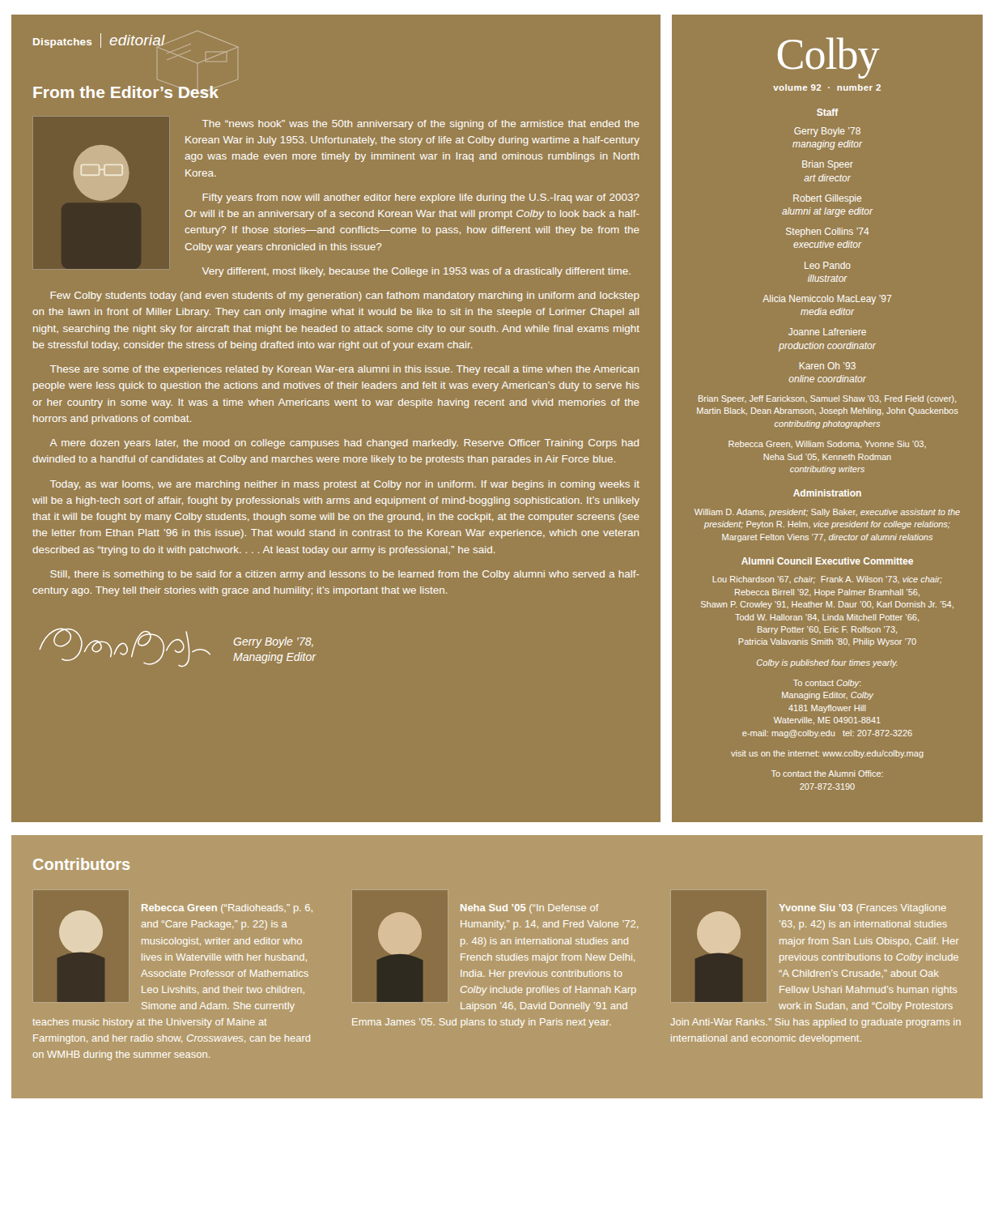Dispatches editorial
From the Editor’s Desk
The “news hook” was the 50th anniversary of the signing of the armistice that ended the Korean War in July 1953. Unfortunately, the story of life at Colby during wartime a half-century ago was made even more timely by imminent war in Iraq and ominous rumblings in North Korea.
Fifty years from now will another editor here explore life during the U.S.-Iraq war of 2003? Or will it be an anniversary of a second Korean War that will prompt Colby to look back a half-century? If those stories—and conflicts—come to pass, how different will they be from the Colby war years chronicled in this issue?
Very different, most likely, because the College in 1953 was of a drastically different time.
Few Colby students today (and even students of my generation) can fathom mandatory marching in uniform and lockstep on the lawn in front of Miller Library. They can only imagine what it would be like to sit in the steeple of Lorimer Chapel all night, searching the night sky for aircraft that might be headed to attack some city to our south. And while final exams might be stressful today, consider the stress of being drafted into war right out of your exam chair.
These are some of the experiences related by Korean War-era alumni in this issue. They recall a time when the American people were less quick to question the actions and motives of their leaders and felt it was every American’s duty to serve his or her country in some way. It was a time when Americans went to war despite having recent and vivid memories of the horrors and privations of combat.
A mere dozen years later, the mood on college campuses had changed markedly. Reserve Officer Training Corps had dwindled to a handful of candidates at Colby and marches were more likely to be protests than parades in Air Force blue.
Today, as war looms, we are marching neither in mass protest at Colby nor in uniform. If war begins in coming weeks it will be a high-tech sort of affair, fought by professionals with arms and equipment of mind-boggling sophistication. It’s unlikely that it will be fought by many Colby students, though some will be on the ground, in the cockpit, at the computer screens (see the letter from Ethan Platt ’96 in this issue). That would stand in contrast to the Korean War experience, which one veteran described as “trying to do it with patchwork. . . . At least today our army is professional,” he said.
Still, there is something to be said for a citizen army and lessons to be learned from the Colby alumni who served a half-century ago. They tell their stories with grace and humility; it’s important that we listen.
Gerry Boyle signature
Gerry Boyle ’78,
Managing Editor
Colby
volume 92 · number 2
Staff
Gerry Boyle ’78managing editor
Brian Speerart director
Robert Gillespiealumni at large editor
Stephen Collins ’74executive editor
Leo Pandoillustrator
Alicia Nemiccolo MacLeay ’97media editor
Joanne Lafreniereproduction coordinator
Karen Oh ’93online coordinator
Brian Speer, Jeff Earickson, Samuel Shaw ’03, Fred Field (cover),
Martin Black, Dean Abramson, Joseph Mehling, John Quackenbos
contributing photographers
Rebecca Green, William Sodoma, Yvonne Siu ’03,
Neha Sud ’05, Kenneth Rodman
contributing writers
Administration
William D. Adams, president; Sally Baker, executive assistant to the president; Peyton R. Helm, vice president for college relations; Margaret Felton Viens ’77, director of alumni relations
Alumni Council Executive Committee
Lou Richardson ’67, chair; Frank A. Wilson ’73, vice chair;
Rebecca Birrell ’92, Hope Palmer Bramhall ’56,
Shawn P. Crowley ’91, Heather M. Daur ’00, Karl Dornish Jr. ’54,
Todd W. Halloran ’84, Linda Mitchell Potter ’66,
Barry Potter ’60, Eric F. Rolfson ’73,
Patricia Valavanis Smith ’80, Philip Wysor ’70
Colby is published four times yearly.
To contact Colby:
Managing Editor, Colby
4181 Mayflower Hill
Waterville, ME 04901-8841
e-mail: mag@colby.edu tel: 207-872-3226
visit us on the internet: www.colby.edu/colby.mag
To contact the Alumni Office:
207-872-3190
Contributors
Rebecca Green (“Radioheads,” p. 6, and “Care Package,” p. 22) is a musicologist, writer and editor who lives in Waterville with her husband, Associate Professor of Mathematics Leo Livshits, and their two children, Simone and Adam. She currently teaches music history at the University of Maine at Farmington, and her radio show, Crosswaves, can be heard on WMHB during the summer season.
Neha Sud ’05 (“In Defense of Humanity,” p. 14, and Fred Valone ’72, p. 48) is an international studies and French studies major from New Delhi, India. Her previous contributions to Colby include profiles of Hannah Karp Laipson ’46, David Donnelly ’91 and Emma James ’05. Sud plans to study in Paris next year.
Yvonne Siu ’03 (Frances Vitaglione ’63, p. 42) is an international studies major from San Luis Obispo, Calif. Her previous contributions to Colby include “A Children’s Crusade,” about Oak Fellow Ushari Mahmud’s human rights work in Sudan, and “Colby Protestors Join Anti-War Ranks.” Siu has applied to graduate programs in international and economic development.